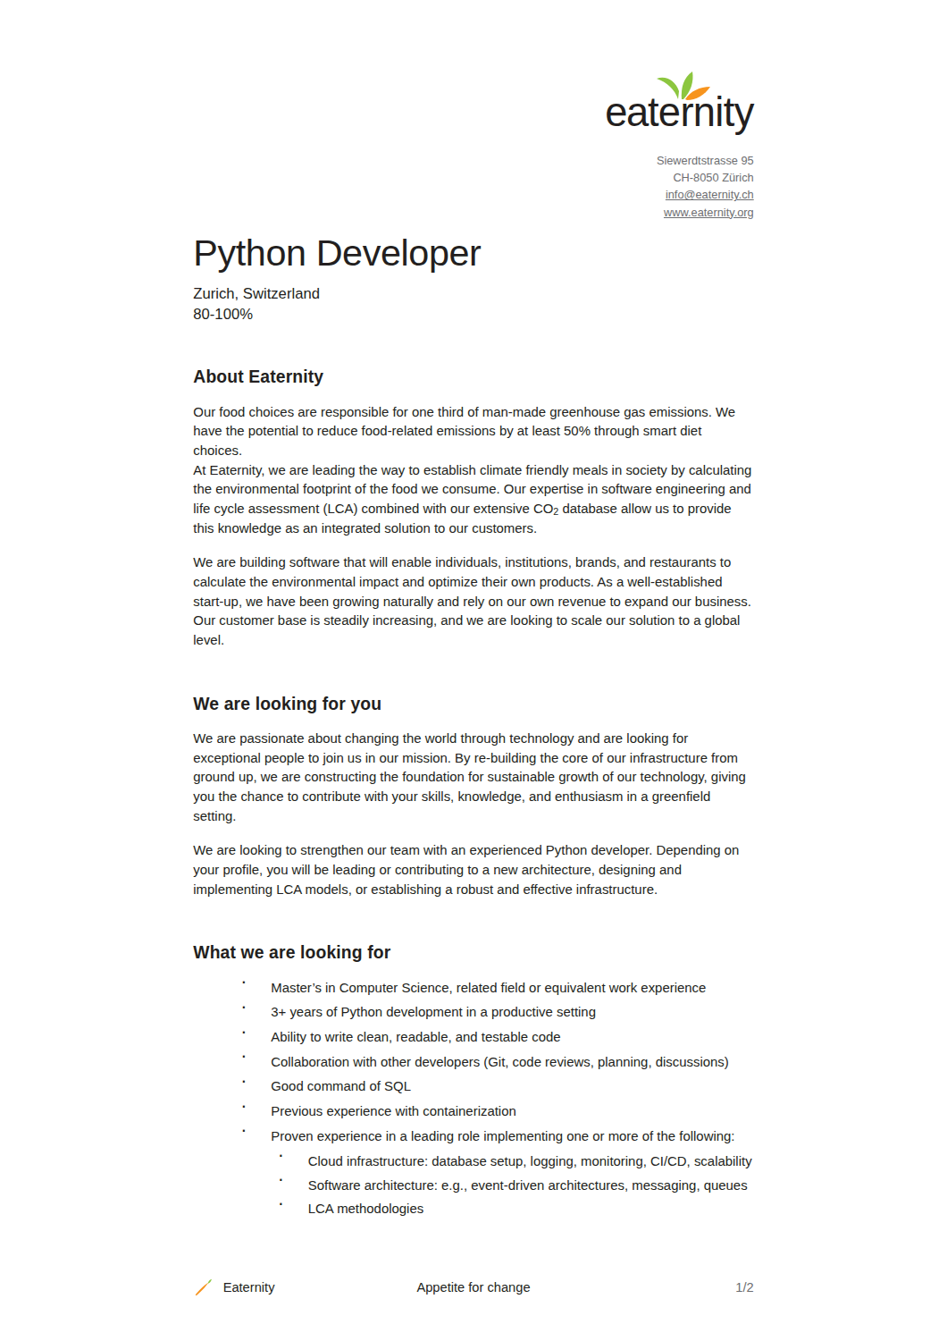eaternity
Siewerdtstrasse 95
CH-8050 Zürich
info@eaternity.ch
www.eaternity.org
Python Developer
Zurich, Switzerland
80-100%
About Eaternity
Our food choices are responsible for one third of man-made greenhouse gas emissions. We have the potential to reduce food-related emissions by at least 50% through smart diet choices.
At Eaternity, we are leading the way to establish climate friendly meals in society by calculating the environmental footprint of the food we consume. Our expertise in software engineering and life cycle assessment (LCA) combined with our extensive CO2 database allow us to provide this knowledge as an integrated solution to our customers.
We are building software that will enable individuals, institutions, brands, and restaurants to calculate the environmental impact and optimize their own products. As a well-established start-up, we have been growing naturally and rely on our own revenue to expand our business. Our customer base is steadily increasing, and we are looking to scale our solution to a global level.
We are looking for you
We are passionate about changing the world through technology and are looking for exceptional people to join us in our mission. By re-building the core of our infrastructure from ground up, we are constructing the foundation for sustainable growth of our technology, giving you the chance to contribute with your skills, knowledge, and enthusiasm in a greenfield setting.
We are looking to strengthen our team with an experienced Python developer. Depending on your profile, you will be leading or contributing to a new architecture, designing and implementing LCA models, or establishing a robust and effective infrastructure.
What we are looking for
Master’s in Computer Science, related field or equivalent work experience
3+ years of Python development in a productive setting
Ability to write clean, readable, and testable code
Collaboration with other developers (Git, code reviews, planning, discussions)
Good command of SQL
Previous experience with containerization
Proven experience in a leading role implementing one or more of the following:
Cloud infrastructure: database setup, logging, monitoring, CI/CD, scalability
Software architecture: e.g., event-driven architectures, messaging, queues
LCA methodologies
Eaternity
Appetite for change
1/2